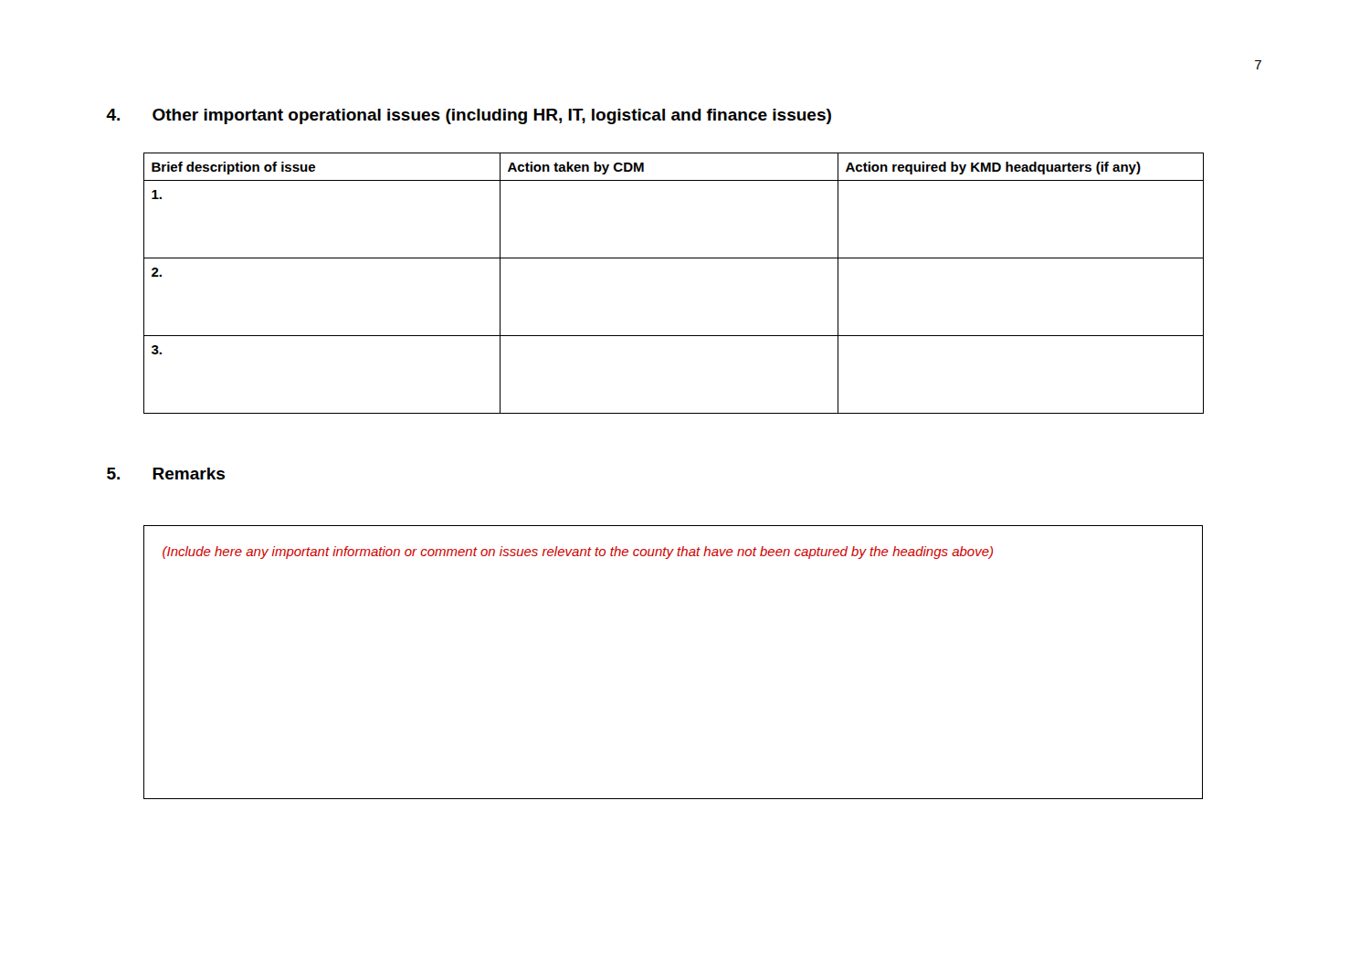7
4. Other important operational issues (including HR, IT, logistical and finance issues)
| Brief description of issue | Action taken by CDM | Action required by KMD headquarters (if any) |
| --- | --- | --- |
| 1. | | |
| 2. | | |
| 3. | | |
5. Remarks
(Include here any important information or comment on issues relevant to the county that have not been captured by the headings above)